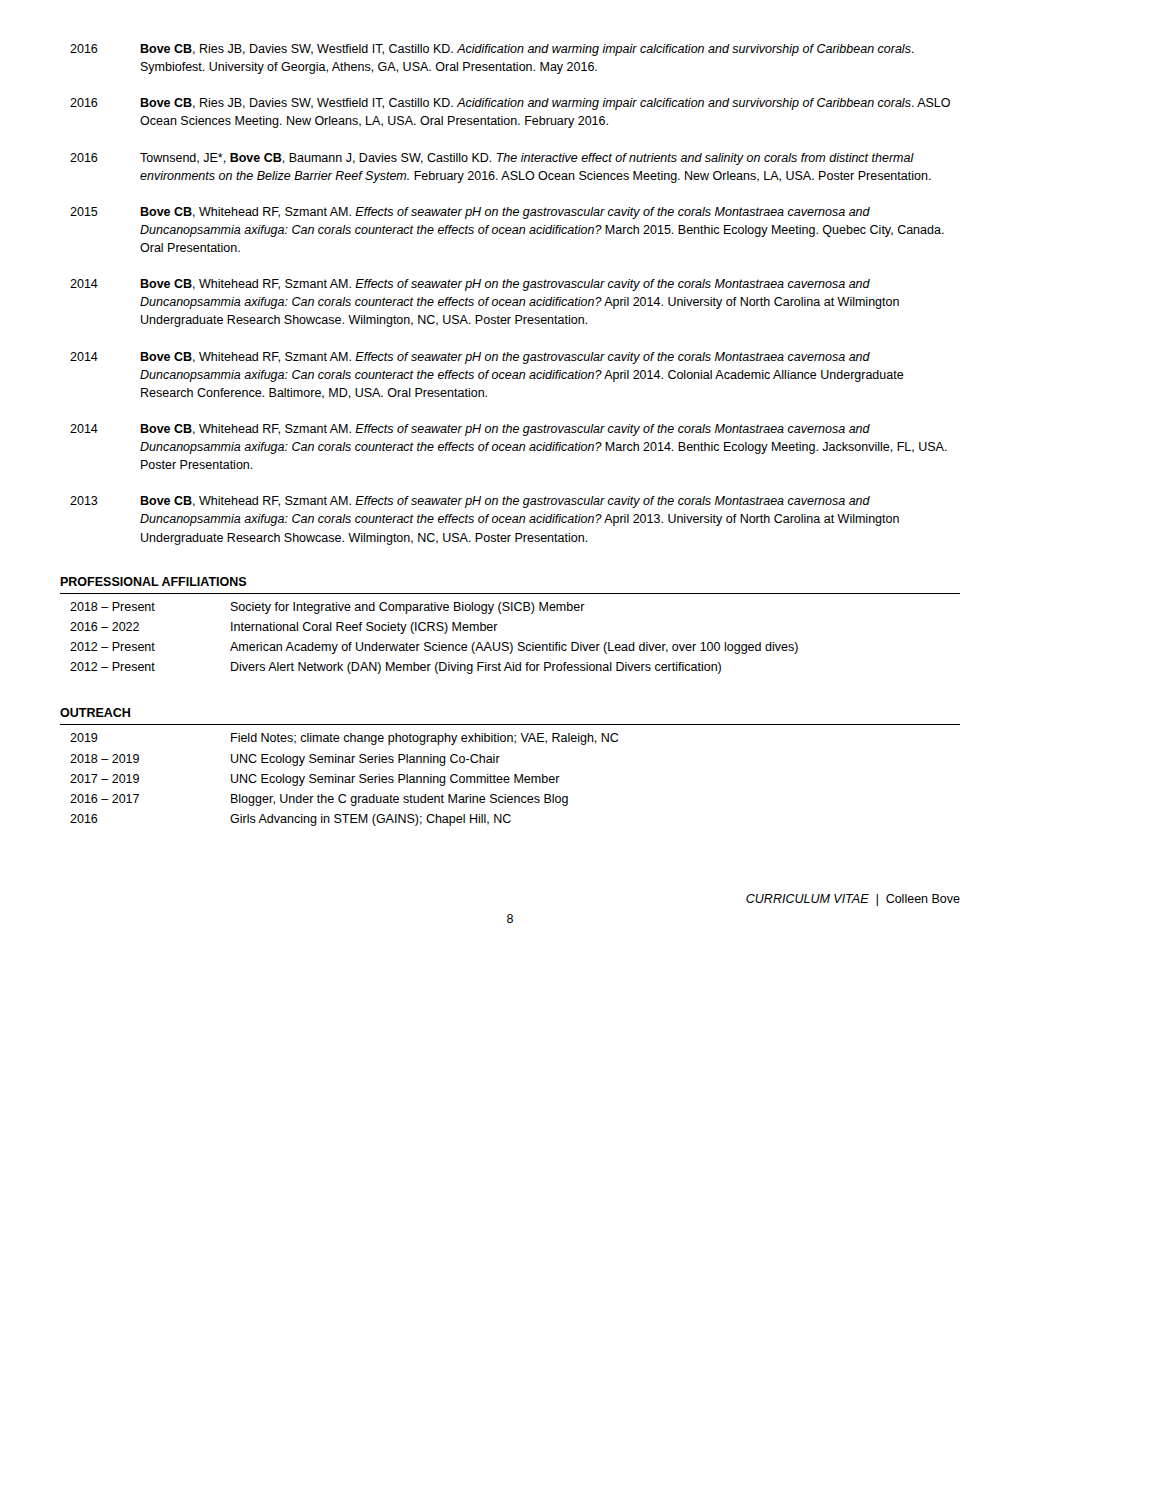2016
Bove CB, Ries JB, Davies SW, Westfield IT, Castillo KD. Acidification and warming impair calcification and survivorship of Caribbean corals. Symbiofest. University of Georgia, Athens, GA, USA. Oral Presentation. May 2016.
2016
Bove CB, Ries JB, Davies SW, Westfield IT, Castillo KD. Acidification and warming impair calcification and survivorship of Caribbean corals. ASLO Ocean Sciences Meeting. New Orleans, LA, USA. Oral Presentation. February 2016.
2016
Townsend, JE*, Bove CB, Baumann J, Davies SW, Castillo KD. The interactive effect of nutrients and salinity on corals from distinct thermal environments on the Belize Barrier Reef System. February 2016. ASLO Ocean Sciences Meeting. New Orleans, LA, USA. Poster Presentation.
2015
Bove CB, Whitehead RF, Szmant AM. Effects of seawater pH on the gastrovascular cavity of the corals Montastraea cavernosa and Duncanopsammia axifuga: Can corals counteract the effects of ocean acidification? March 2015. Benthic Ecology Meeting. Quebec City, Canada. Oral Presentation.
2014
Bove CB, Whitehead RF, Szmant AM. Effects of seawater pH on the gastrovascular cavity of the corals Montastraea cavernosa and Duncanopsammia axifuga: Can corals counteract the effects of ocean acidification? April 2014. University of North Carolina at Wilmington Undergraduate Research Showcase. Wilmington, NC, USA. Poster Presentation.
2014
Bove CB, Whitehead RF, Szmant AM. Effects of seawater pH on the gastrovascular cavity of the corals Montastraea cavernosa and Duncanopsammia axifuga: Can corals counteract the effects of ocean acidification? April 2014. Colonial Academic Alliance Undergraduate Research Conference. Baltimore, MD, USA. Oral Presentation.
2014
Bove CB, Whitehead RF, Szmant AM. Effects of seawater pH on the gastrovascular cavity of the corals Montastraea cavernosa and Duncanopsammia axifuga: Can corals counteract the effects of ocean acidification? March 2014. Benthic Ecology Meeting. Jacksonville, FL, USA. Poster Presentation.
2013
Bove CB, Whitehead RF, Szmant AM. Effects of seawater pH on the gastrovascular cavity of the corals Montastraea cavernosa and Duncanopsammia axifuga: Can corals counteract the effects of ocean acidification? April 2013. University of North Carolina at Wilmington Undergraduate Research Showcase. Wilmington, NC, USA. Poster Presentation.
PROFESSIONAL AFFILIATIONS
| 2018 – Present | Society for Integrative and Comparative Biology (SICB) Member |
| 2016 – 2022 | International Coral Reef Society (ICRS) Member |
| 2012 – Present | American Academy of Underwater Science (AAUS) Scientific Diver (Lead diver, over 100 logged dives) |
| 2012 – Present | Divers Alert Network (DAN) Member (Diving First Aid for Professional Divers certification) |
OUTREACH
| 2019 | Field Notes; climate change photography exhibition; VAE, Raleigh, NC |
| 2018 – 2019 | UNC Ecology Seminar Series Planning Co-Chair |
| 2017 – 2019 | UNC Ecology Seminar Series Planning Committee Member |
| 2016 – 2017 | Blogger, Under the C graduate student Marine Sciences Blog |
| 2016 | Girls Advancing in STEM (GAINS); Chapel Hill, NC |
CURRICULUM VITAE | Colleen Bove
8